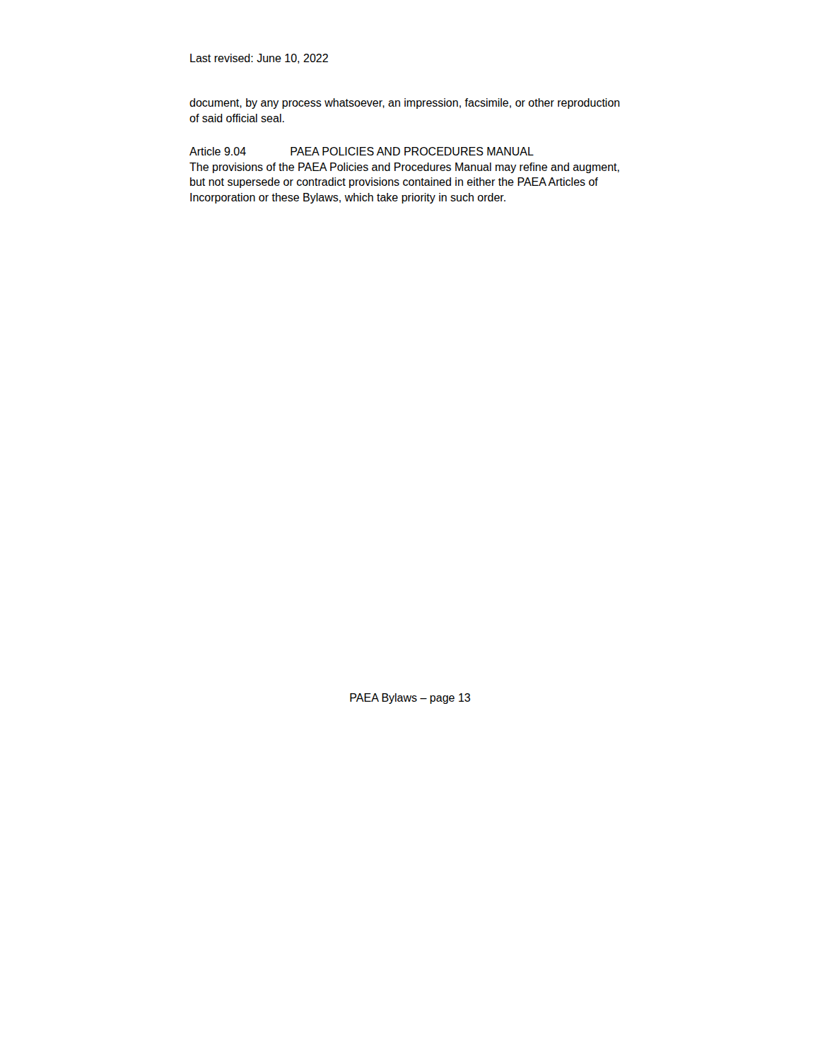Last revised: June 10, 2022
document, by any process whatsoever, an impression, facsimile, or other reproduction of said official seal.
Article 9.04 PAEA POLICIES AND PROCEDURES MANUAL
The provisions of the PAEA Policies and Procedures Manual may refine and augment, but not supersede or contradict provisions contained in either the PAEA Articles of Incorporation or these Bylaws, which take priority in such order.
PAEA Bylaws – page 13